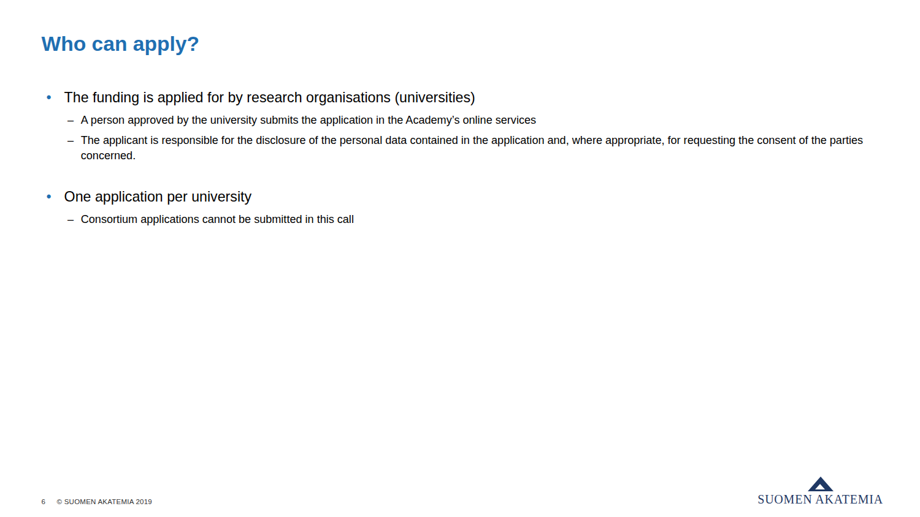Who can apply?
The funding is applied for by research organisations (universities)
A person approved by the university submits the application in the Academy’s online services
The applicant is responsible for the disclosure of the personal data contained in the application and, where appropriate, for requesting the consent of the parties concerned.
One application per university
Consortium applications cannot be submitted in this call
6© SUOMEN AKATEMIA 2019
SUOMEN AKATEMIA